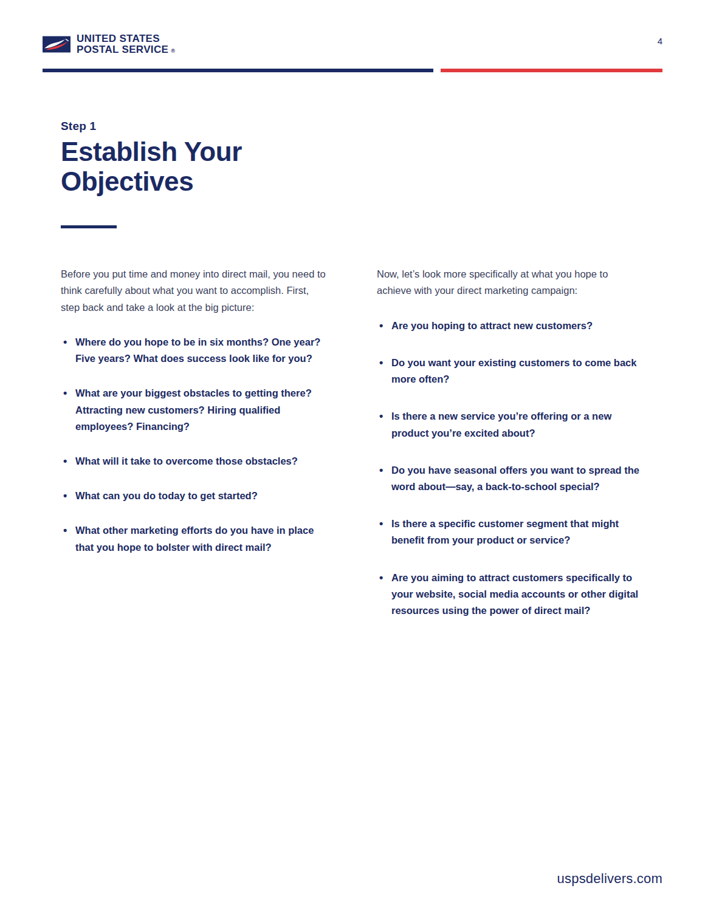UNITED STATES
POSTAL SERVICE®
4
Step 1
Establish Your
Objectives
Before you put time and money into direct mail, you need to think carefully about what you want to accomplish. First, step back and take a look at the big picture:
Where do you hope to be in six months? One year? Five years? What does success look like for you?
What are your biggest obstacles to getting there? Attracting new customers? Hiring qualified employees? Financing?
What will it take to overcome those obstacles?
What can you do today to get started?
What other marketing efforts do you have in place that you hope to bolster with direct mail?
Now, let’s look more specifically at what you hope to achieve with your direct marketing campaign:
Are you hoping to attract new customers?
Do you want your existing customers to come back more often?
Is there a new service you’re offering or a new product you’re excited about?
Do you have seasonal offers you want to spread the word about—say, a back-to-school special?
Is there a specific customer segment that might benefit from your product or service?
Are you aiming to attract customers specifically to your website, social media accounts or other digital resources using the power of direct mail?
uspsdelivers.com